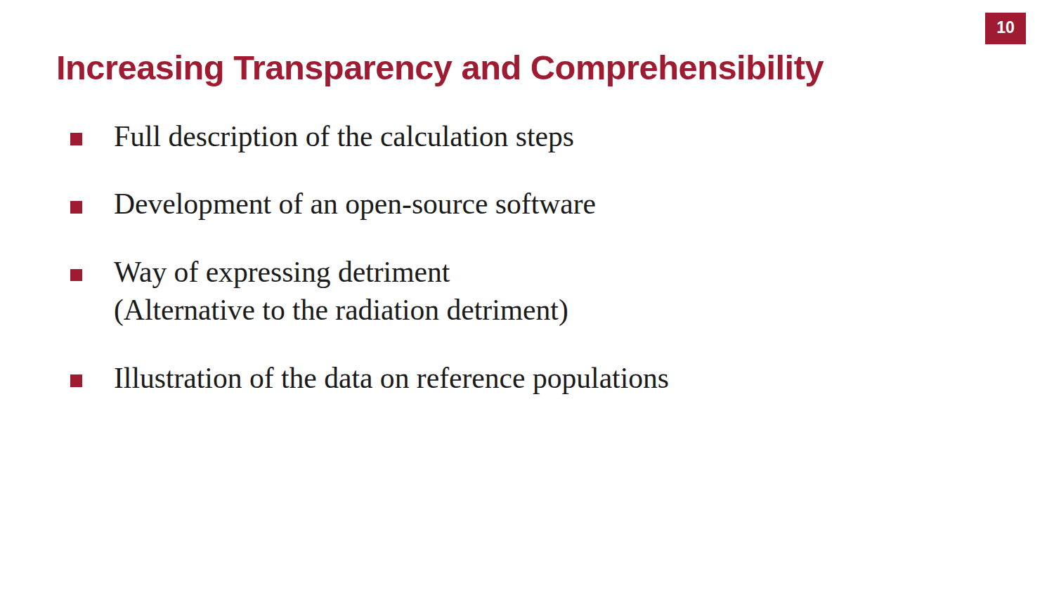10
Increasing Transparency and Comprehensibility
Full description of the calculation steps
Development of an open-source software
Way of expressing detriment(Alternative to the radiation detriment)
Illustration of the data on reference populations